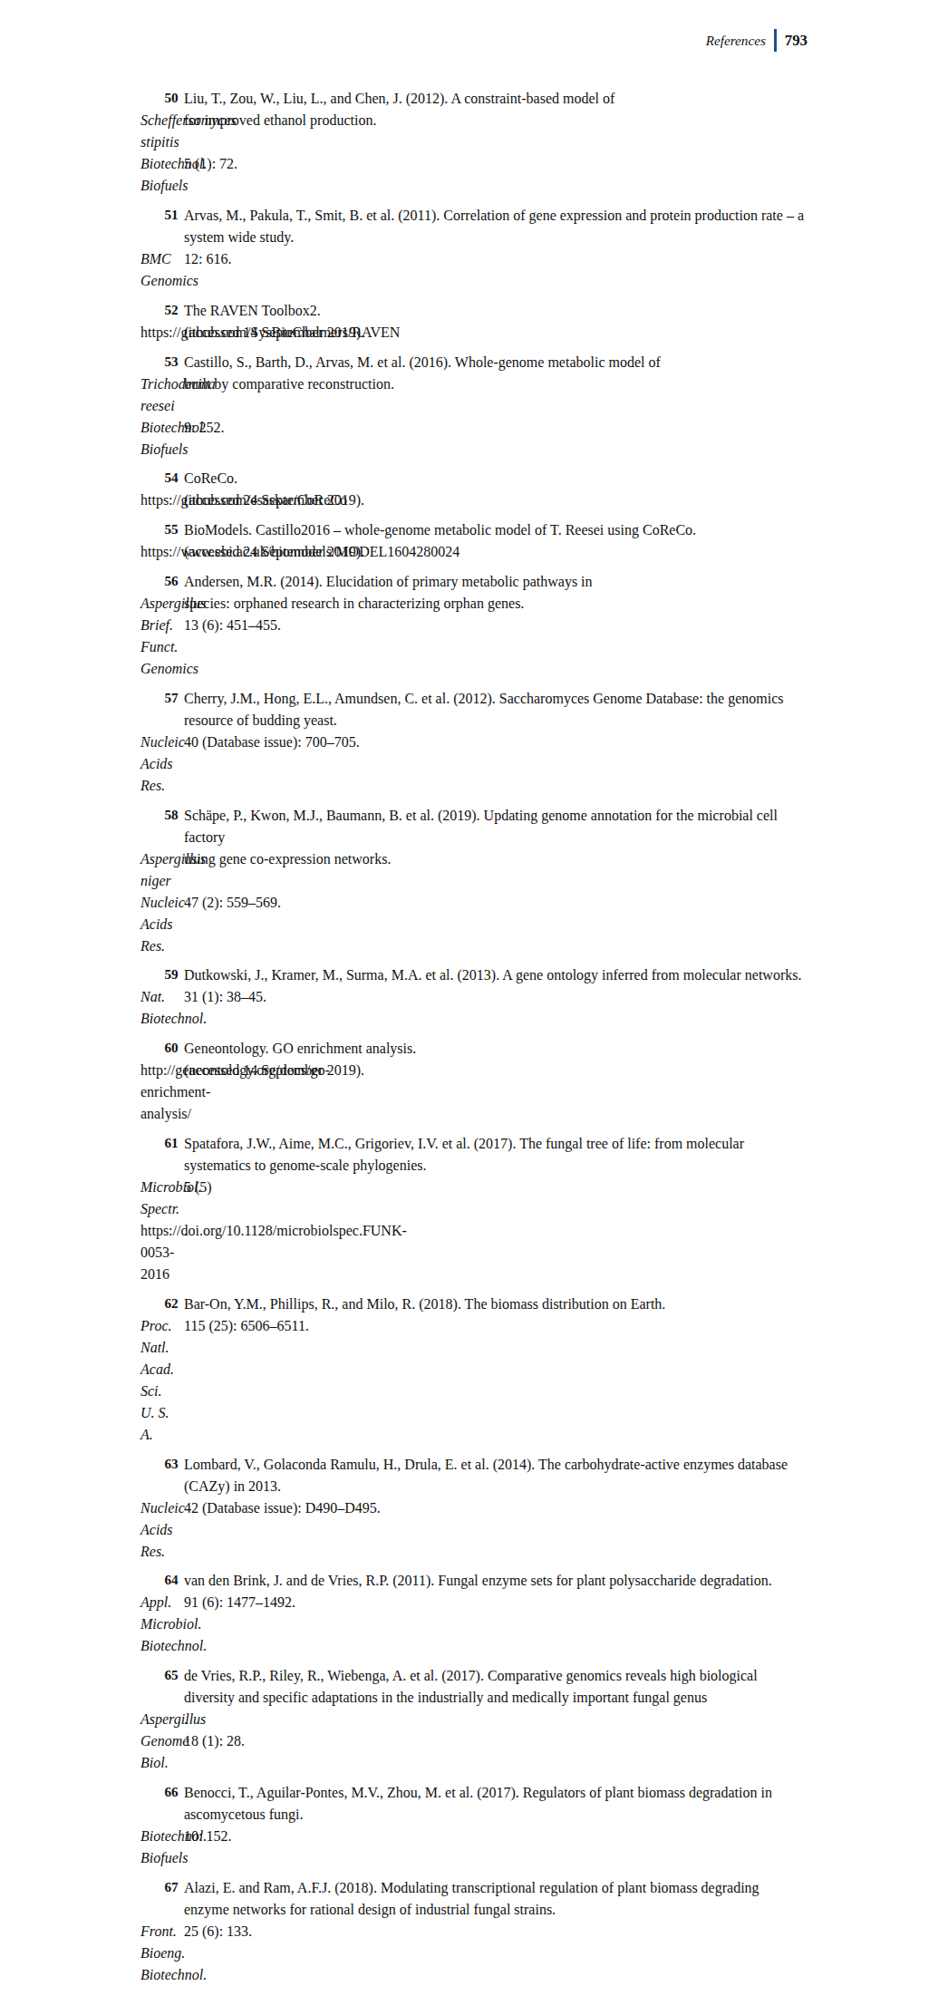References 793
Liu, T., Zou, W., Liu, L., and Chen, J. (2012). A constraint-based model of Scheffersomyces stipitis for improved ethanol production. Biotechnol. Biofuels 5 (1): 72.
Arvas, M., Pakula, T., Smit, B. et al. (2011). Correlation of gene expression and protein production rate – a system wide study. BMC Genomics 12: 616.
The RAVEN Toolbox2. https://github.com/SysBioChalmers/RAVEN (accessed 14 September 2019).
Castillo, S., Barth, D., Arvas, M. et al. (2016). Whole-genome metabolic model of Trichoderma reesei built by comparative reconstruction. Biotechnol. Biofuels 9: 252.
CoReCo. https://github.com/esaskar/CoReCo (accessed 24 September 2019).
BioModels. Castillo2016 – whole-genome metabolic model of T. Reesei using CoReCo. https://www.ebi.ac.uk/biomodels/MODEL1604280024 (accessed 24 September 2019).
Andersen, M.R. (2014). Elucidation of primary metabolic pathways in Aspergillus species: orphaned research in characterizing orphan genes. Brief. Funct. Genomics 13 (6): 451–455.
Cherry, J.M., Hong, E.L., Amundsen, C. et al. (2012). Saccharomyces Genome Database: the genomics resource of budding yeast. Nucleic Acids Res. 40 (Database issue): 700–705.
Schäpe, P., Kwon, M.J., Baumann, B. et al. (2019). Updating genome annotation for the microbial cell factory Aspergillus niger using gene co-expression networks. Nucleic Acids Res. 47 (2): 559–569.
Dutkowski, J., Kramer, M., Surma, M.A. et al. (2013). A gene ontology inferred from molecular networks. Nat. Biotechnol. 31 (1): 38–45.
Geneontology. GO enrichment analysis. http://geneontology.org/docs/go-enrichment-analysis/ (accessed 14 September 2019).
Spatafora, J.W., Aime, M.C., Grigoriev, I.V. et al. (2017). The fungal tree of life: from molecular systematics to genome-scale phylogenies. Microbiol. Spectr. 5 (5) https://doi.org/10.1128/microbiolspec.FUNK-0053-2016.
Bar-On, Y.M., Phillips, R., and Milo, R. (2018). The biomass distribution on Earth. Proc. Natl. Acad. Sci. U. S. A. 115 (25): 6506–6511.
Lombard, V., Golaconda Ramulu, H., Drula, E. et al. (2014). The carbohydrate-active enzymes database (CAZy) in 2013. Nucleic Acids Res. 42 (Database issue): D490–D495.
van den Brink, J. and de Vries, R.P. (2011). Fungal enzyme sets for plant polysaccharide degradation. Appl. Microbiol. Biotechnol. 91 (6): 1477–1492.
de Vries, R.P., Riley, R., Wiebenga, A. et al. (2017). Comparative genomics reveals high biological diversity and specific adaptations in the industrially and medically important fungal genus Aspergillus. Genome Biol. 18 (1): 28.
Benocci, T., Aguilar-Pontes, M.V., Zhou, M. et al. (2017). Regulators of plant biomass degradation in ascomycetous fungi. Biotechnol. Biofuels 10: 152.
Alazi, E. and Ram, A.F.J. (2018). Modulating transcriptional regulation of plant biomass degrading enzyme networks for rational design of industrial fungal strains. Front. Bioeng. Biotechnol. 25 (6): 133.